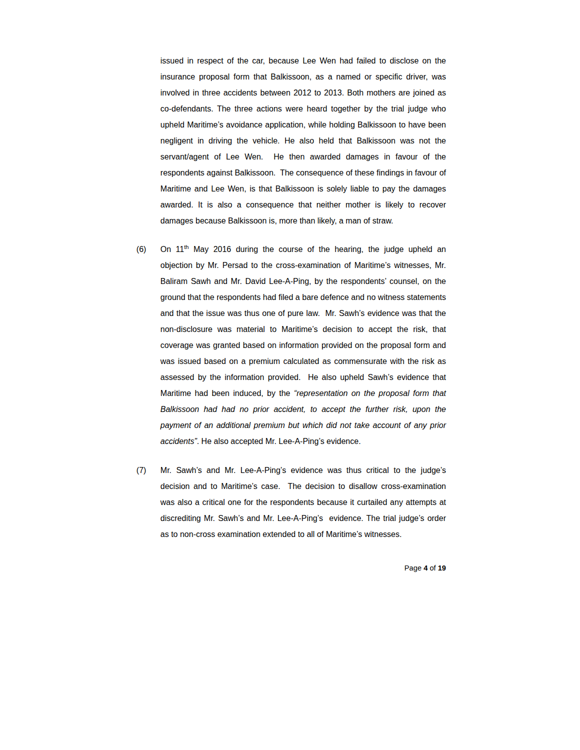issued in respect of the car, because Lee Wen had failed to disclose on the insurance proposal form that Balkissoon, as a named or specific driver, was involved in three accidents between 2012 to 2013. Both mothers are joined as co-defendants. The three actions were heard together by the trial judge who upheld Maritime’s avoidance application, while holding Balkissoon to have been negligent in driving the vehicle. He also held that Balkissoon was not the servant/agent of Lee Wen. He then awarded damages in favour of the respondents against Balkissoon. The consequence of these findings in favour of Maritime and Lee Wen, is that Balkissoon is solely liable to pay the damages awarded. It is also a consequence that neither mother is likely to recover damages because Balkissoon is, more than likely, a man of straw.
(6)
On 11th May 2016 during the course of the hearing, the judge upheld an objection by Mr. Persad to the cross-examination of Maritime’s witnesses, Mr. Baliram Sawh and Mr. David Lee-A-Ping, by the respondents’ counsel, on the ground that the respondents had filed a bare defence and no witness statements and that the issue was thus one of pure law. Mr. Sawh’s evidence was that the non-disclosure was material to Maritime’s decision to accept the risk, that coverage was granted based on information provided on the proposal form and was issued based on a premium calculated as commensurate with the risk as assessed by the information provided. He also upheld Sawh’s evidence that Maritime had been induced, by the “representation on the proposal form that Balkissoon had had no prior accident, to accept the further risk, upon the payment of an additional premium but which did not take account of any prior accidents”. He also accepted Mr. Lee-A-Ping’s evidence.
(7)
Mr. Sawh’s and Mr. Lee-A-Ping’s evidence was thus critical to the judge’s decision and to Maritime’s case. The decision to disallow cross-examination was also a critical one for the respondents because it curtailed any attempts at discrediting Mr. Sawh’s and Mr. Lee-A-Ping’s evidence. The trial judge’s order as to non-cross examination extended to all of Maritime’s witnesses.
Page 4 of 19